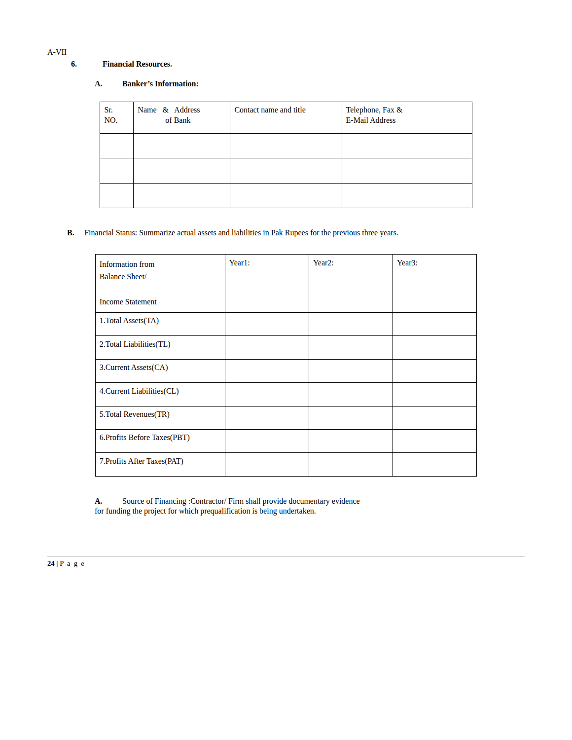A-VII
6. Financial Resources.
A. Banker’s Information:
| Sr. NO. | Name & Address of Bank | Contact name and title | Telephone, Fax & E-Mail Address |
| --- | --- | --- | --- |
B. Financial Status: Summarize actual assets and liabilities in Pak Rupees for the previous three years.
| Information from Balance Sheet/ Income Statement | Year1: | Year2: | Year3: |
| --- | --- | --- | --- |
| 1.Total Assets(TA) | | | |
| 2.Total Liabilities(TL) | | | |
| 3.Current Assets(CA) | | | |
| 4.Current Liabilities(CL) | | | |
| 5.Total Revenues(TR) | | | |
| 6.Profits Before Taxes(PBT) | | | |
| 7.Profits After Taxes(PAT) | | | |
A. Source of Financing :Contractor/ Firm shall provide documentary evidence
for funding the project for which prequalification is being undertaken.
24 | P a g e